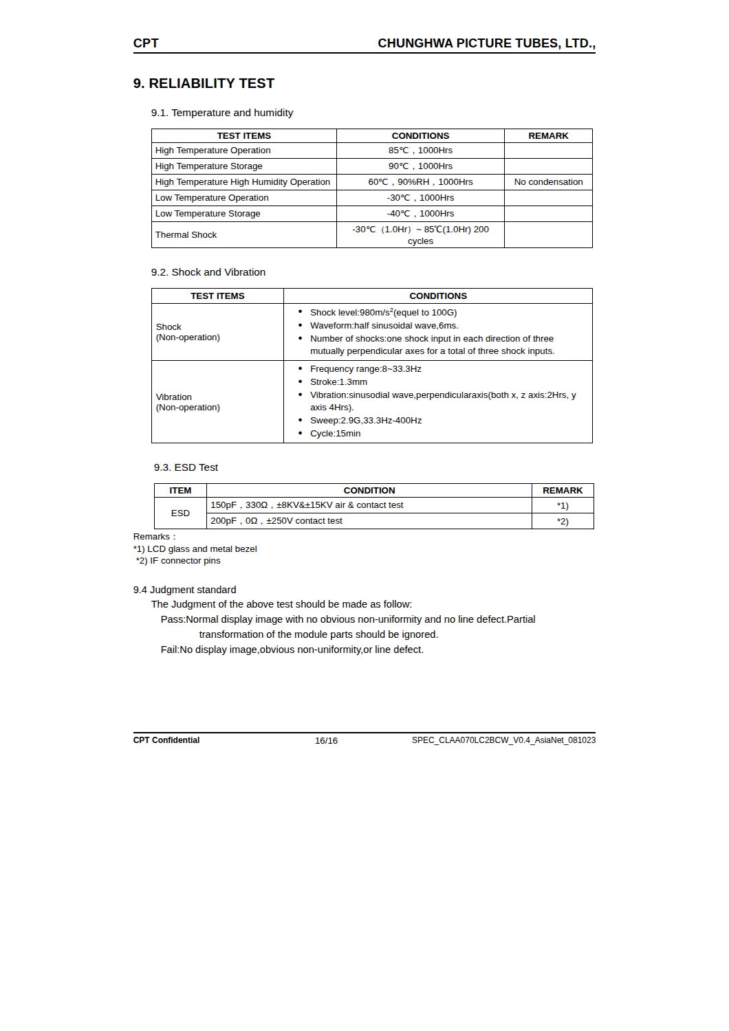CPT
CHUNGHWA PICTURE TUBES, LTD.,
9. RELIABILITY TEST
9.1. Temperature and humidity
| TEST ITEMS | CONDITIONS | REMARK |
| --- | --- | --- |
| High Temperature Operation | 85℃，1000Hrs | |
| High Temperature Storage | 90℃，1000Hrs | |
| High Temperature High Humidity Operation | 60℃，90%RH，1000Hrs | No condensation |
| Low Temperature Operation | -30℃，1000Hrs | |
| Low Temperature Storage | -40℃，1000Hrs | |
| Thermal Shock | -30℃（1.0Hr）~ 85℃(1.0Hr) 200 cycles | |
9.2. Shock and Vibration
| TEST ITEMS | CONDITIONS |
| --- | --- |
| Shock (Non-operation) | Shock level:980m/s 2 (equel to 100G) Waveform:half sinusoidal wave,6ms. Number of shocks:one shock input in each direction of three mutually perpendicular axes for a total of three shock inputs. |
| Vibration (Non-operation) | Frequency range:8~33.3Hz Stroke:1.3mm Vibration:sinusodial wave,perpendicularaxis(both x, z axis:2Hrs, y axis 4Hrs). Sweep:2.9G,33.3Hz-400Hz Cycle:15min |
9.3. ESD Test
| ITEM | CONDITION | REMARK |
| --- | --- | --- |
| ESD | 150pF，330Ω，±8KV&±15KV air & contact test | *1) |
| 200pF，0Ω，±250V contact test | *2) |
Remarks：
*1) LCD glass and metal bezel
*2) IF connector pins
9.4 Judgment standard
The Judgment of the above test should be made as follow:
Pass:Normal display image with no obvious non-uniformity and no line defect.Partial
transformation of the module parts should be ignored.
Fail:No display image,obvious non-uniformity,or line defect.
CPT Confidential
16/16
SPEC_CLAA070LC2BCW_V0.4_AsiaNet_081023